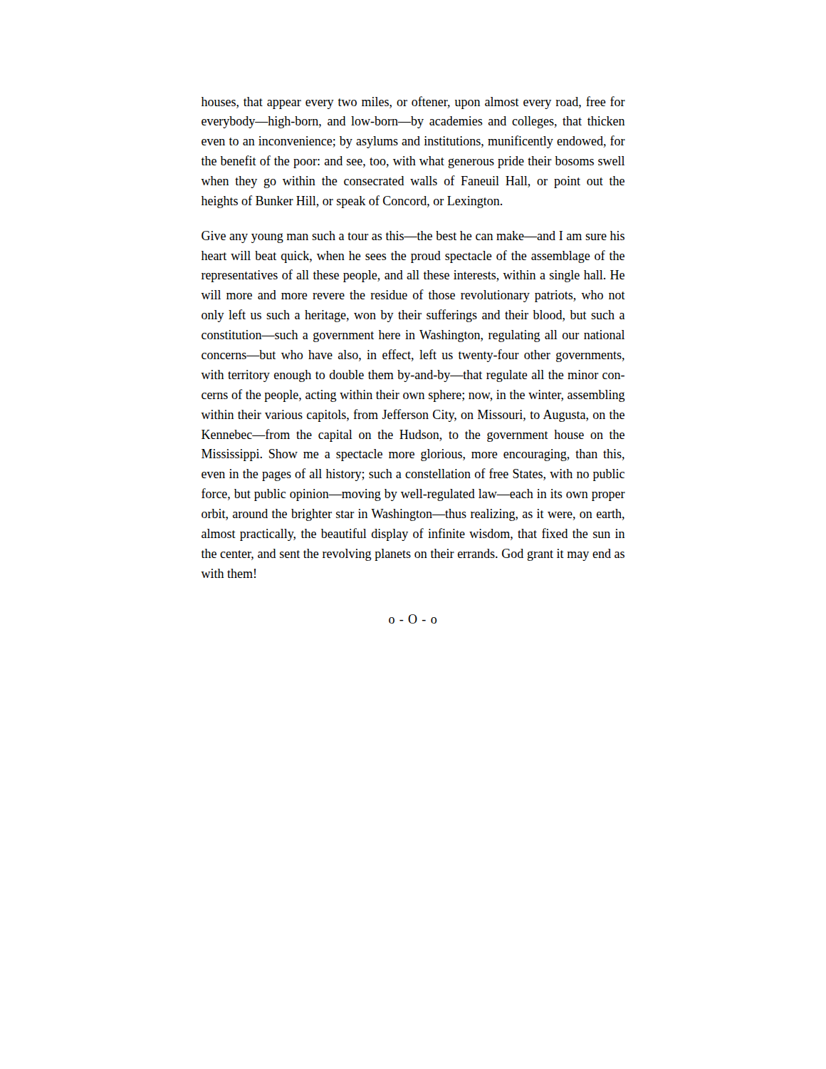houses, that appear every two miles, or oftener, upon almost every road, free for everybody—high-born, and low-born—by academies and colleges, that thicken even to an inconvenience; by asylums and institutions, munificently endowed, for the benefit of the poor: and see, too, with what generous pride their bosoms swell when they go within the consecrated walls of Faneuil Hall, or point out the heights of Bunker Hill, or speak of Concord, or Lexington.
Give any young man such a tour as this—the best he can make—and I am sure his heart will beat quick, when he sees the proud spectacle of the assemblage of the representatives of all these people, and all these interests, within a single hall. He will more and more revere the residue of those revolutionary patriots, who not only left us such a heritage, won by their sufferings and their blood, but such a constitution—such a government here in Washington, regulating all our national concerns—but who have also, in effect, left us twenty-four other governments, with territory enough to double them by-and-by—that regulate all the minor concerns of the people, acting within their own sphere; now, in the winter, assembling within their various capitols, from Jefferson City, on Missouri, to Augusta, on the Kennebec—from the capital on the Hudson, to the government house on the Mississippi. Show me a spectacle more glorious, more encouraging, than this, even in the pages of all history; such a constellation of free States, with no public force, but public opinion—moving by well-regulated law—each in its own proper orbit, around the brighter star in Washington—thus realizing, as it were, on earth, almost practically, the beautiful display of infinite wisdom, that fixed the sun in the center, and sent the revolving planets on their errands. God grant it may end as with them!
o - O - o